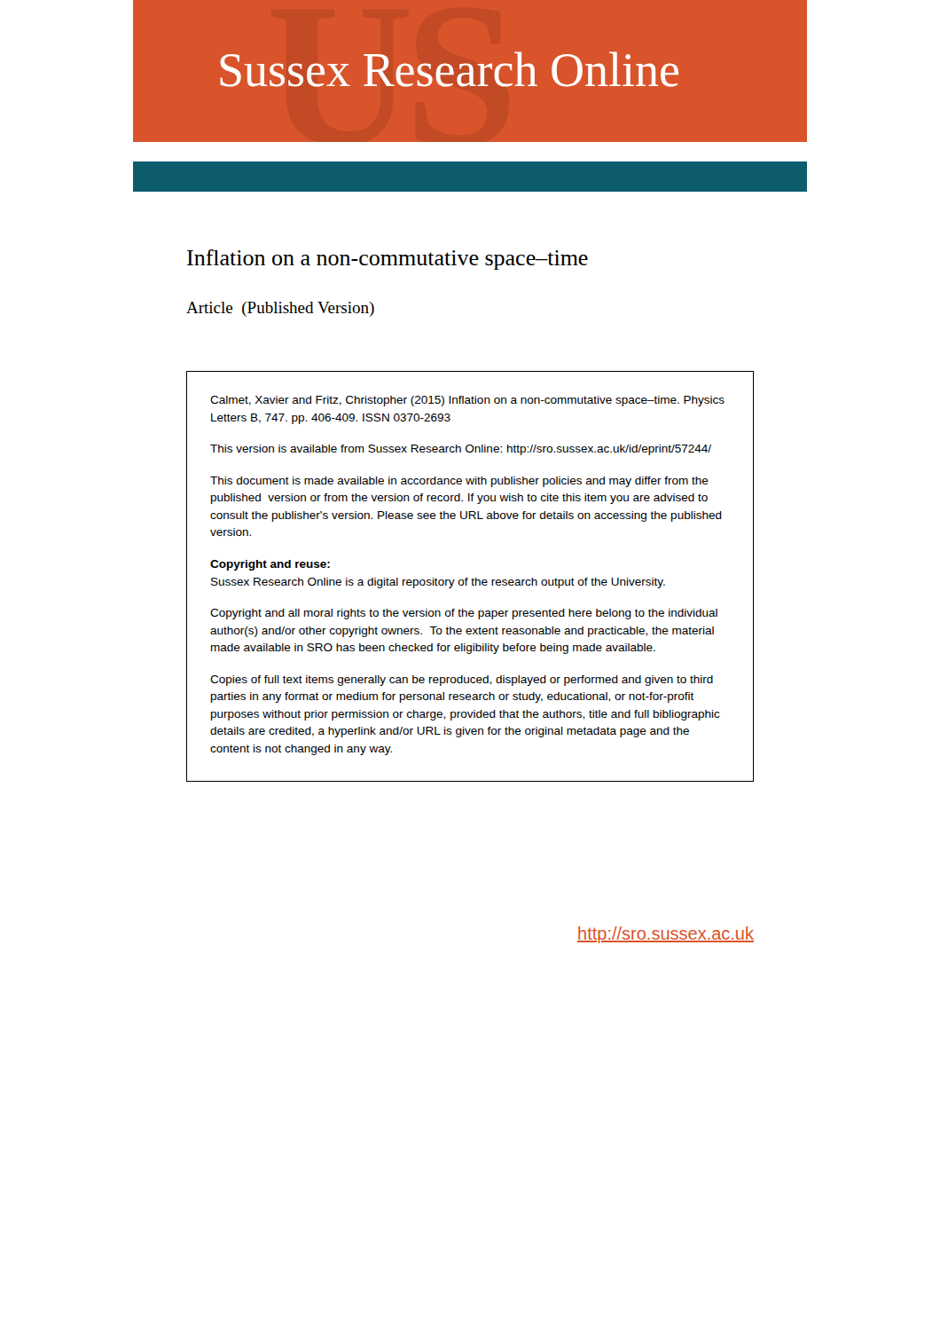US Sussex Research Online
Inflation on a non-commutative space–time
Article (Published Version)
Calmet, Xavier and Fritz, Christopher (2015) Inflation on a non-commutative space–time. Physics Letters B, 747. pp. 406-409. ISSN 0370-2693
This version is available from Sussex Research Online: http://sro.sussex.ac.uk/id/eprint/57244/
This document is made available in accordance with publisher policies and may differ from the published version or from the version of record. If you wish to cite this item you are advised to consult the publisher's version. Please see the URL above for details on accessing the published version.
Copyright and reuse:
Sussex Research Online is a digital repository of the research output of the University.
Copyright and all moral rights to the version of the paper presented here belong to the individual author(s) and/or other copyright owners. To the extent reasonable and practicable, the material made available in SRO has been checked for eligibility before being made available.
Copies of full text items generally can be reproduced, displayed or performed and given to third parties in any format or medium for personal research or study, educational, or not-for-profit purposes without prior permission or charge, provided that the authors, title and full bibliographic details are credited, a hyperlink and/or URL is given for the original metadata page and the content is not changed in any way.
http://sro.sussex.ac.uk